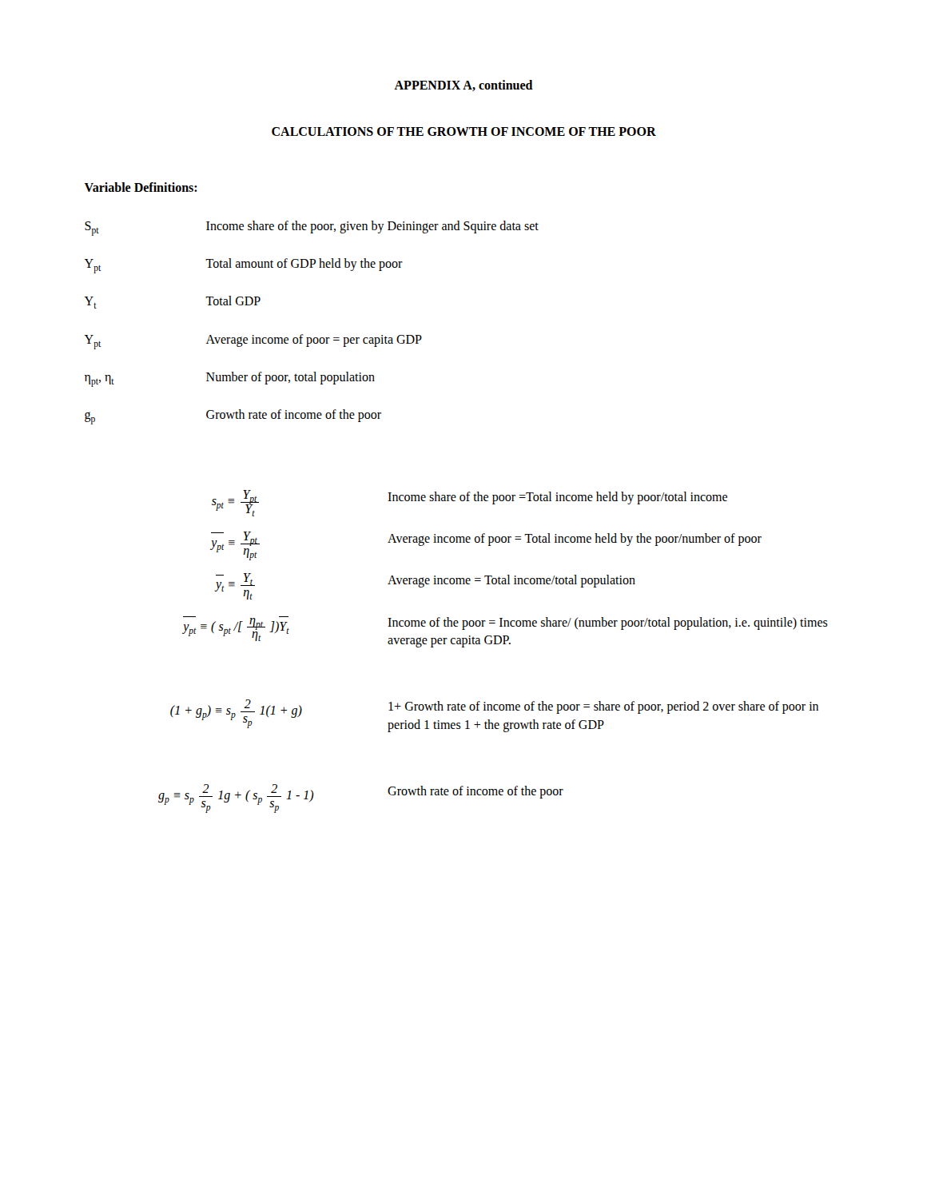APPENDIX A, continued
CALCULATIONS OF THE GROWTH OF INCOME OF THE POOR
Variable Definitions:
Spt
Income share of the poor, given by Deininger and Squire data set
Ypt
Total amount of GDP held by the poor
Yt
Total GDP
Ypt
Average income of poor = per capita GDP
ηpt, ηt
Number of poor, total population
gp
Growth rate of income of the poor
| s pt ≡ Y pt Y t | Income share of the poor =Total income held by poor/total income |
| y pt ≡ Y pt η pt | Average income of poor = Total income held by the poor/number of poor |
| y t ≡ Y t η t | Average income = Total income/total population |
| y pt ≡ ( s pt /[ η pt η t ]) Y t | Income of the poor = Income share/ (number poor/total population, i.e. quintile) times average per capita GDP. |
| (1 + g p ) ≡ s p 2 s p 1(1 + g) | 1+ Growth rate of income of the poor = share of poor, period 2 over share of poor in period 1 times 1 + the growth rate of GDP |
| g p ≡ s p 2 s p 1g + ( s p 2 s p 1 - 1) | Growth rate of income of the poor |